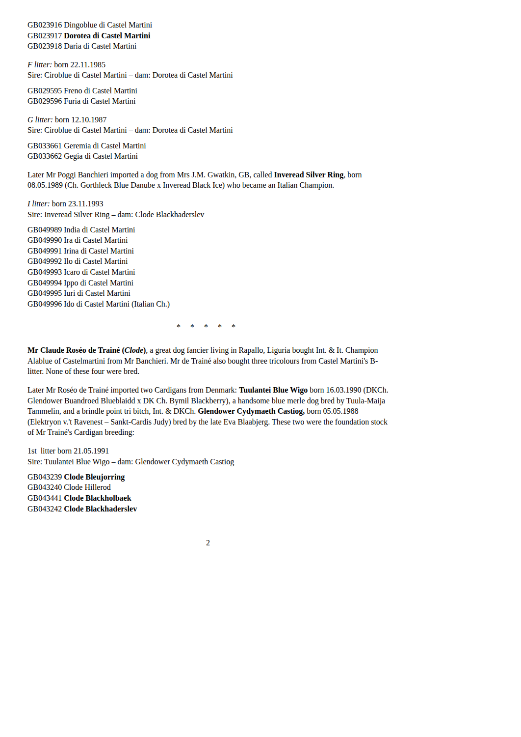GB023916 Dingoblue di Castel Martini
GB023917 Dorotea di Castel Martini
GB023918 Daria di Castel Martini
F litter: born 22.11.1985
Sire: Ciroblue di Castel Martini – dam: Dorotea di Castel Martini
GB029595 Freno di Castel Martini
GB029596 Furia di Castel Martini
G litter: born 12.10.1987
Sire: Ciroblue di Castel Martini – dam: Dorotea di Castel Martini
GB033661 Geremia di Castel Martini
GB033662 Gegia di Castel Martini
Later Mr Poggi Banchieri imported a dog from Mrs J.M. Gwatkin, GB, called Inveread Silver Ring, born 08.05.1989 (Ch. Gorthleck Blue Danube x Inveread Black Ice) who became an Italian Champion.
I litter: born 23.11.1993
Sire: Inveread Silver Ring – dam: Clode Blackhaderslev
GB049989 India di Castel Martini
GB049990 Ira di Castel Martini
GB049991 Irina di Castel Martini
GB049992 Ilo di Castel Martini
GB049993 Icaro di Castel Martini
GB049994 Ippo di Castel Martini
GB049995 Iuri di Castel Martini
GB049996 Ido di Castel Martini (Italian Ch.)
* * * * *
Mr Claude Roséo de Trainé (Clode), a great dog fancier living in Rapallo, Liguria bought Int. & It. Champion Alablue of Castelmartini from Mr Banchieri. Mr de Trainé also bought three tricolours from Castel Martini's B-litter. None of these four were bred.
Later Mr Roséo de Trainé imported two Cardigans from Denmark: Tuulantei Blue Wigo born 16.03.1990 (DKCh. Glendower Buandroed Blueblaidd x DK Ch. Bymil Blackberry), a handsome blue merle dog bred by Tuula-Maija Tammelin, and a brindle point tri bitch, Int. & DKCh. Glendower Cydymaeth Castiog, born 05.05.1988 (Elektryon v.'t Ravenest – Sankt-Cardis Judy) bred by the late Eva Blaabjerg. These two were the foundation stock of Mr Trainé's Cardigan breeding:
1st litter born 21.05.1991
Sire: Tuulantei Blue Wigo – dam: Glendower Cydymaeth Castiog
GB043239 Clode Bleujorring
GB043240 Clode Hillerod
GB043441 Clode Blackholbaek
GB043242 Clode Blackhaderslev
2